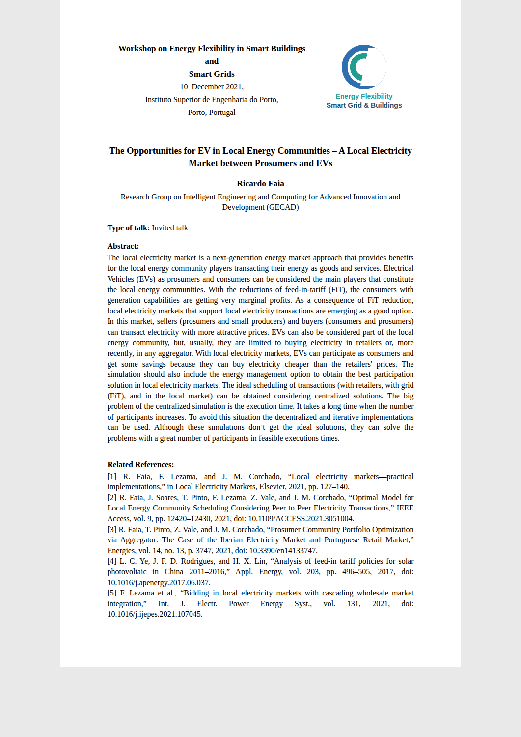Workshop on Energy Flexibility in Smart Buildings and
Smart Grids
10 December 2021,
Instituto Superior de Engenharia do Porto,
Porto, Portugal
Energy Flexibility
Smart Grid & Buildings
The Opportunities for EV in Local Energy Communities – A Local Electricity Market between Prosumers and EVs
Ricardo Faia
Research Group on Intelligent Engineering and Computing for Advanced Innovation and Development (GECAD)
Type of talk: Invited talk
Abstract:
The local electricity market is a next-generation energy market approach that provides benefits for the local energy community players transacting their energy as goods and services. Electrical Vehicles (EVs) as prosumers and consumers can be considered the main players that constitute the local energy communities. With the reductions of feed-in-tariff (FiT), the consumers with generation capabilities are getting very marginal profits. As a consequence of FiT reduction, local electricity markets that support local electricity transactions are emerging as a good option. In this market, sellers (prosumers and small producers) and buyers (consumers and prosumers) can transact electricity with more attractive prices. EVs can also be considered part of the local energy community, but, usually, they are limited to buying electricity in retailers or, more recently, in any aggregator. With local electricity markets, EVs can participate as consumers and get some savings because they can buy electricity cheaper than the retailers' prices. The simulation should also include the energy management option to obtain the best participation solution in local electricity markets. The ideal scheduling of transactions (with retailers, with grid (FiT), and in the local market) can be obtained considering centralized solutions. The big problem of the centralized simulation is the execution time. It takes a long time when the number of participants increases. To avoid this situation the decentralized and iterative implementations can be used. Although these simulations don’t get the ideal solutions, they can solve the problems with a great number of participants in feasible executions times.
Related References:
[1] R. Faia, F. Lezama, and J. M. Corchado, “Local electricity markets—practical implementations,” in Local Electricity Markets, Elsevier, 2021, pp. 127–140.
[2] R. Faia, J. Soares, T. Pinto, F. Lezama, Z. Vale, and J. M. Corchado, “Optimal Model for Local Energy Community Scheduling Considering Peer to Peer Electricity Transactions,” IEEE Access, vol. 9, pp. 12420–12430, 2021, doi: 10.1109/ACCESS.2021.3051004.
[3] R. Faia, T. Pinto, Z. Vale, and J. M. Corchado, “Prosumer Community Portfolio Optimization via Aggregator: The Case of the Iberian Electricity Market and Portuguese Retail Market,” Energies, vol. 14, no. 13, p. 3747, 2021, doi: 10.3390/en14133747.
[4] L. C. Ye, J. F. D. Rodrigues, and H. X. Lin, “Analysis of feed-in tariff policies for solar photovoltaic in China 2011–2016,” Appl. Energy, vol. 203, pp. 496–505, 2017, doi: 10.1016/j.apenergy.2017.06.037.
[5] F. Lezama et al., “Bidding in local electricity markets with cascading wholesale market integration,” Int. J. Electr. Power Energy Syst., vol. 131, 2021, doi: 10.1016/j.ijepes.2021.107045.